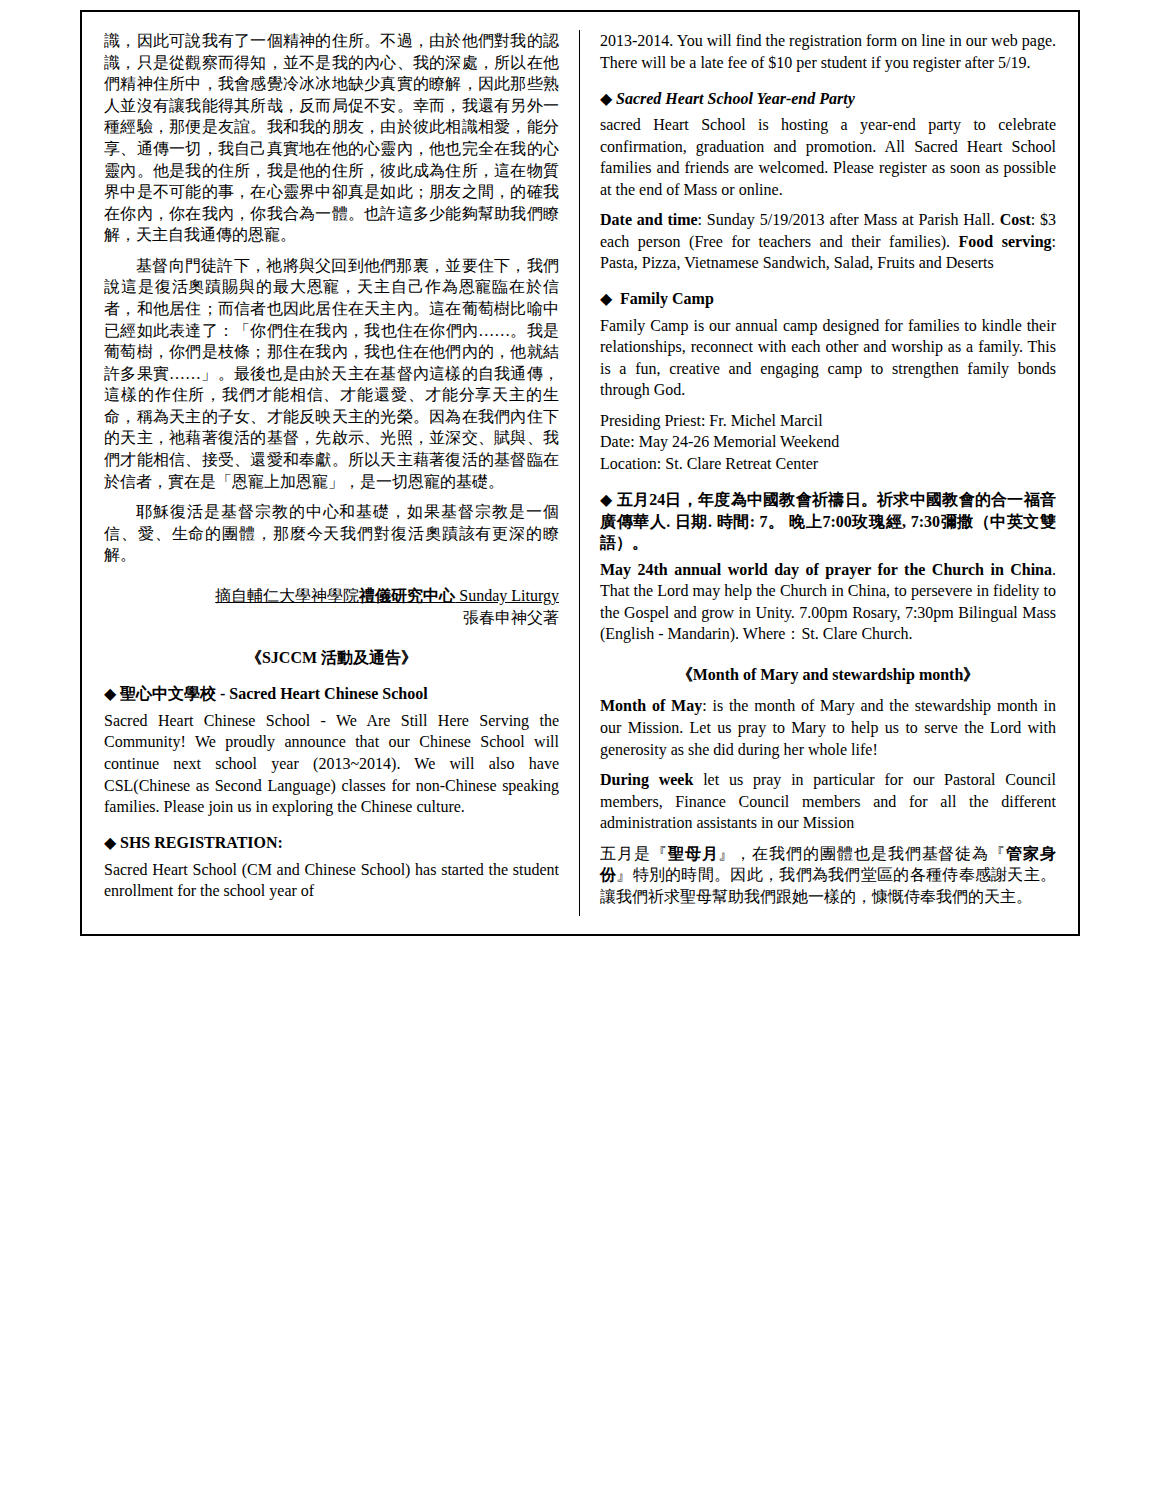識，因此可說我有了一個精神的住所。不過，由於他們對我的認識，只是從觀察而得知，並不是我的內心、我的深處，所以在他們精神住所中，我會感覺冷冰冰地缺少真實的瞭解，因此那些熟人並沒有讓我能得其所哉，反而局促不安。幸而，我還有另外一種經驗，那便是友誼。我和我的朋友，由於彼此相識相愛，能分享、通傳一切，我自己真實地在他的心靈內，他也完全在我的心靈內。他是我的住所，我是他的住所，彼此成為住所，這在物質界中是不可能的事，在心靈界中卻真是如此；朋友之間，的確我在你內，你在我內，你我合為一體。也許這多少能夠幫助我們瞭解，天主自我通傳的恩寵。
基督向門徒許下，祂將與父回到他們那裏，並要住下，我們說這是復活奧蹟賜與的最大恩寵，天主自己作為恩寵臨在於信者，和他居住；而信者也因此居住在天主內。這在葡萄樹比喻中已經如此表達了：「你們住在我內，我也住在你們內……。我是葡萄樹，你們是枝條；那住在我內，我也住在他們內的，他就結許多果實……」。最後也是由於天主在基督內這樣的自我通傳，這樣的作住所，我們才能相信、才能還愛、才能分享天主的生命，稱為天主的子女、才能反映天主的光榮。因為在我們內住下的天主，祂藉著復活的基督，先啟示、光照，並深交、賦與、我們才能相信、接受、還愛和奉獻。所以天主藉著復活的基督臨在於信者，實在是「恩寵上加恩寵」，是一切恩寵的基礎。
耶穌復活是基督宗教的中心和基礎，如果基督宗教是一個信、愛、生命的團體，那麼今天我們對復活奧蹟該有更深的瞭解。
摘自輔仁大學神學院禮儀研究中心 Sunday Liturgy
張春申神父著
《SJCCM 活動及通告》
◆ 聖心中文學校 - Sacred Heart Chinese School
Sacred Heart Chinese School - We Are Still Here Serving the Community! We proudly announce that our Chinese School will continue next school year (2013~2014). We will also have CSL(Chinese as Second Language) classes for non-Chinese speaking families. Please join us in exploring the Chinese culture.
◆ SHS REGISTRATION:
Sacred Heart School (CM and Chinese School) has started the student enrollment for the school year of
2013-2014. You will find the registration form on line in our web page. There will be a late fee of $10 per student if you register after 5/19.
◆ Sacred Heart School Year-end Party
sacred Heart School is hosting a year-end party to celebrate confirmation, graduation and promotion. All Sacred Heart School families and friends are welcomed. Please register as soon as possible at the end of Mass or online.
Date and time: Sunday 5/19/2013 after Mass at Parish Hall. Cost: $3 each person (Free for teachers and their families). Food serving: Pasta, Pizza, Vietnamese Sandwich, Salad, Fruits and Deserts
◆ Family Camp
Family Camp is our annual camp designed for families to kindle their relationships, reconnect with each other and worship as a family. This is a fun, creative and engaging camp to strengthen family bonds through God.
Presiding Priest: Fr. Michel Marcil
Date: May 24-26 Memorial Weekend
Location: St. Clare Retreat Center
◆ 五月24日，年度為中國教會祈禱日。祈求中國教會的合一福音廣傳華人. 日期. 時間: 7。 晚上7:00玫瑰經, 7:30彌撒（中英文雙語）。
May 24th annual world day of prayer for the Church in China. That the Lord may help the Church in China, to persevere in fidelity to the Gospel and grow in Unity. 7.00pm Rosary, 7:30pm Bilingual Mass (English - Mandarin). Where：St. Clare Church.
《Month of Mary and stewardship month》
Month of May: is the month of Mary and the stewardship month in our Mission. Let us pray to Mary to help us to serve the Lord with generosity as she did during her whole life!
During week let us pray in particular for our Pastoral Council members, Finance Council members and for all the different administration assistants in our Mission
五月是『聖母月』，在我們的團體也是我們基督徒為『管家身份』特別的時間。因此，我們為我們堂區的各種侍奉感謝天主。讓我們祈求聖母幫助我們跟她一樣的，慷慨侍奉我們的天主。